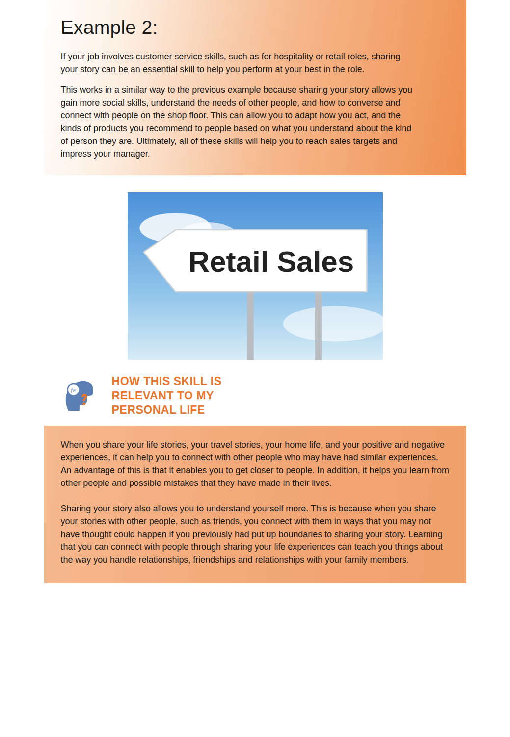Example 2:
If your job involves customer service skills, such as for hospitality or retail roles, sharing your story can be an essential skill to help you perform at your best in the role.
This works in a similar way to the previous example because sharing your story allows you gain more social skills, understand the needs of other people, and how to converse and connect with people on the shop floor. This can allow you to adapt how you act, and the kinds of products you recommend to people based on what you understand about the kind of person they are. Ultimately, all of these skills will help you to reach sales targets and impress your manager.
fw
How this skill is
relevant to my
personal life
When you share your life stories, your travel stories, your home life, and your positive and negative experiences, it can help you to connect with other people who may have had similar experiences. An advantage of this is that it enables you to get closer to people. In addition, it helps you learn from other people and possible mistakes that they have made in their lives.
Sharing your story also allows you to understand yourself more. This is because when you share your stories with other people, such as friends, you connect with them in ways that you may not have thought could happen if you previously had put up boundaries to sharing your story. Learning that you can connect with people through sharing your life experiences can teach you things about the way you handle relationships, friendships and relationships with your family members.